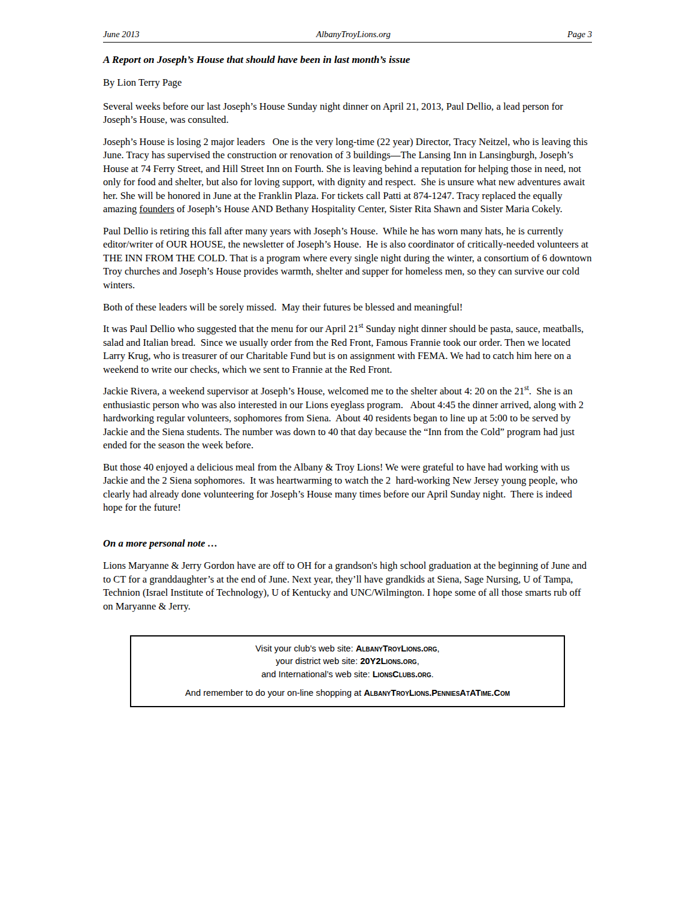June 2013 AlbanyTroyLions.org Page 3
A Report on Joseph’s House that should have been in last month’s issue
By Lion Terry Page
Several weeks before our last Joseph’s House Sunday night dinner on April 21, 2013, Paul Dellio, a lead person for Joseph’s House, was consulted.
Joseph’s House is losing 2 major leaders One is the very long-time (22 year) Director, Tracy Neitzel, who is leaving this June. Tracy has supervised the construction or renovation of 3 buildings—The Lansing Inn in Lansingburgh, Joseph’s House at 74 Ferry Street, and Hill Street Inn on Fourth. She is leaving behind a reputation for helping those in need, not only for food and shelter, but also for loving support, with dignity and respect. She is unsure what new adventures await her. She will be honored in June at the Franklin Plaza. For tickets call Patti at 874-1247. Tracy replaced the equally amazing founders of Joseph’s House AND Bethany Hospitality Center, Sister Rita Shawn and Sister Maria Cokely.
Paul Dellio is retiring this fall after many years with Joseph’s House. While he has worn many hats, he is currently editor/writer of OUR HOUSE, the newsletter of Joseph’s House. He is also coordinator of critically-needed volunteers at THE INN FROM THE COLD. That is a program where every single night during the winter, a consortium of 6 downtown Troy churches and Joseph’s House provides warmth, shelter and supper for homeless men, so they can survive our cold winters.
Both of these leaders will be sorely missed. May their futures be blessed and meaningful!
It was Paul Dellio who suggested that the menu for our April 21st Sunday night dinner should be pasta, sauce, meatballs, salad and Italian bread. Since we usually order from the Red Front, Famous Frannie took our order. Then we located Larry Krug, who is treasurer of our Charitable Fund but is on assignment with FEMA. We had to catch him here on a weekend to write our checks, which we sent to Frannie at the Red Front.
Jackie Rivera, a weekend supervisor at Joseph’s House, welcomed me to the shelter about 4: 20 on the 21st. She is an enthusiastic person who was also interested in our Lions eyeglass program. About 4:45 the dinner arrived, along with 2 hardworking regular volunteers, sophomores from Siena. About 40 residents began to line up at 5:00 to be served by Jackie and the Siena students. The number was down to 40 that day because the “Inn from the Cold” program had just ended for the season the week before.
But those 40 enjoyed a delicious meal from the Albany & Troy Lions! We were grateful to have had working with us Jackie and the 2 Siena sophomores. It was heartwarming to watch the 2 hard-working New Jersey young people, who clearly had already done volunteering for Joseph’s House many times before our April Sunday night. There is indeed hope for the future!
On a more personal note …
Lions Maryanne & Jerry Gordon have are off to OH for a grandson's high school graduation at the beginning of June and to CT for a granddaughter’s at the end of June. Next year, they’ll have grandkids at Siena, Sage Nursing, U of Tampa, Technion (Israel Institute of Technology), U of Kentucky and UNC/Wilmington. I hope some of all those smarts rub off on Maryanne & Jerry.
Visit your club’s web site: AlbanyTroyLions.org,
your district web site: 20Y2Lions.org,
and International’s web site: LionsClubs.org.
And remember to do your on-line shopping at AlbanyTroyLions.PenniesAtATime.Com